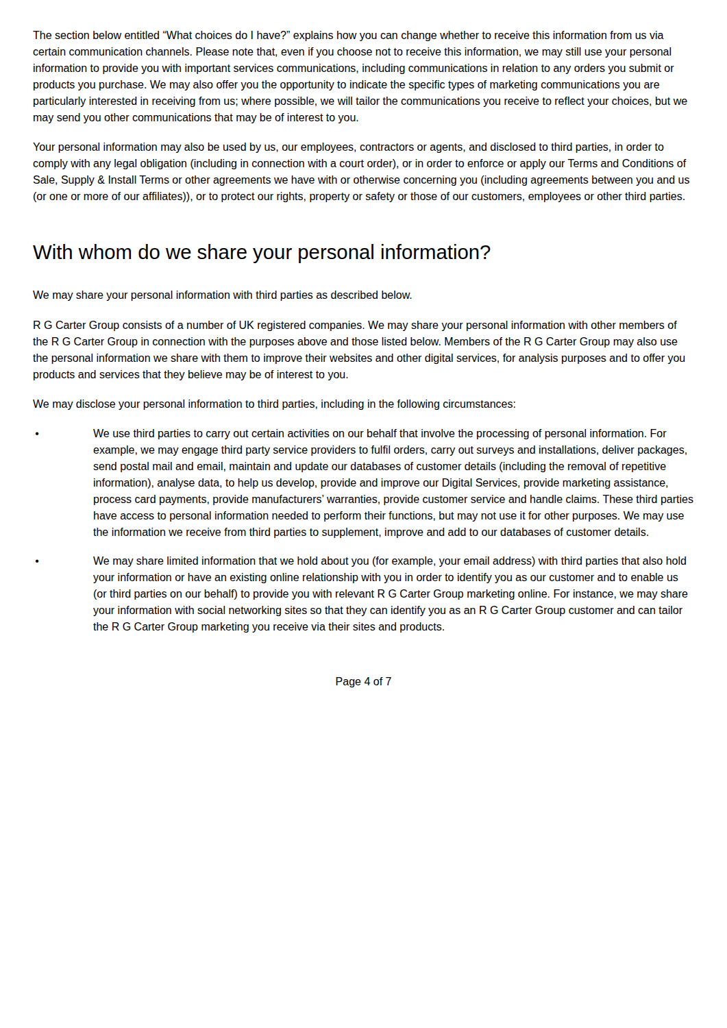The section below entitled “What choices do I have?” explains how you can change whether to receive this information from us via certain communication channels. Please note that, even if you choose not to receive this information, we may still use your personal information to provide you with important services communications, including communications in relation to any orders you submit or products you purchase. We may also offer you the opportunity to indicate the specific types of marketing communications you are particularly interested in receiving from us; where possible, we will tailor the communications you receive to reflect your choices, but we may send you other communications that may be of interest to you.
Your personal information may also be used by us, our employees, contractors or agents, and disclosed to third parties, in order to comply with any legal obligation (including in connection with a court order), or in order to enforce or apply our Terms and Conditions of Sale, Supply & Install Terms or other agreements we have with or otherwise concerning you (including agreements between you and us (or one or more of our affiliates)), or to protect our rights, property or safety or those of our customers, employees or other third parties.
With whom do we share your personal information?
We may share your personal information with third parties as described below.
R G Carter Group consists of a number of UK registered companies. We may share your personal information with other members of the R G Carter Group in connection with the purposes above and those listed below. Members of the R G Carter Group may also use the personal information we share with them to improve their websites and other digital services, for analysis purposes and to offer you products and services that they believe may be of interest to you.
We may disclose your personal information to third parties, including in the following circumstances:
We use third parties to carry out certain activities on our behalf that involve the processing of personal information. For example, we may engage third party service providers to fulfil orders, carry out surveys and installations, deliver packages, send postal mail and email, maintain and update our databases of customer details (including the removal of repetitive information), analyse data, to help us develop, provide and improve our Digital Services, provide marketing assistance, process card payments, provide manufacturers’ warranties, provide customer service and handle claims. These third parties have access to personal information needed to perform their functions, but may not use it for other purposes. We may use the information we receive from third parties to supplement, improve and add to our databases of customer details.
We may share limited information that we hold about you (for example, your email address) with third parties that also hold your information or have an existing online relationship with you in order to identify you as our customer and to enable us (or third parties on our behalf) to provide you with relevant R G Carter Group marketing online. For instance, we may share your information with social networking sites so that they can identify you as an R G Carter Group customer and can tailor the R G Carter Group marketing you receive via their sites and products.
Page 4 of 7